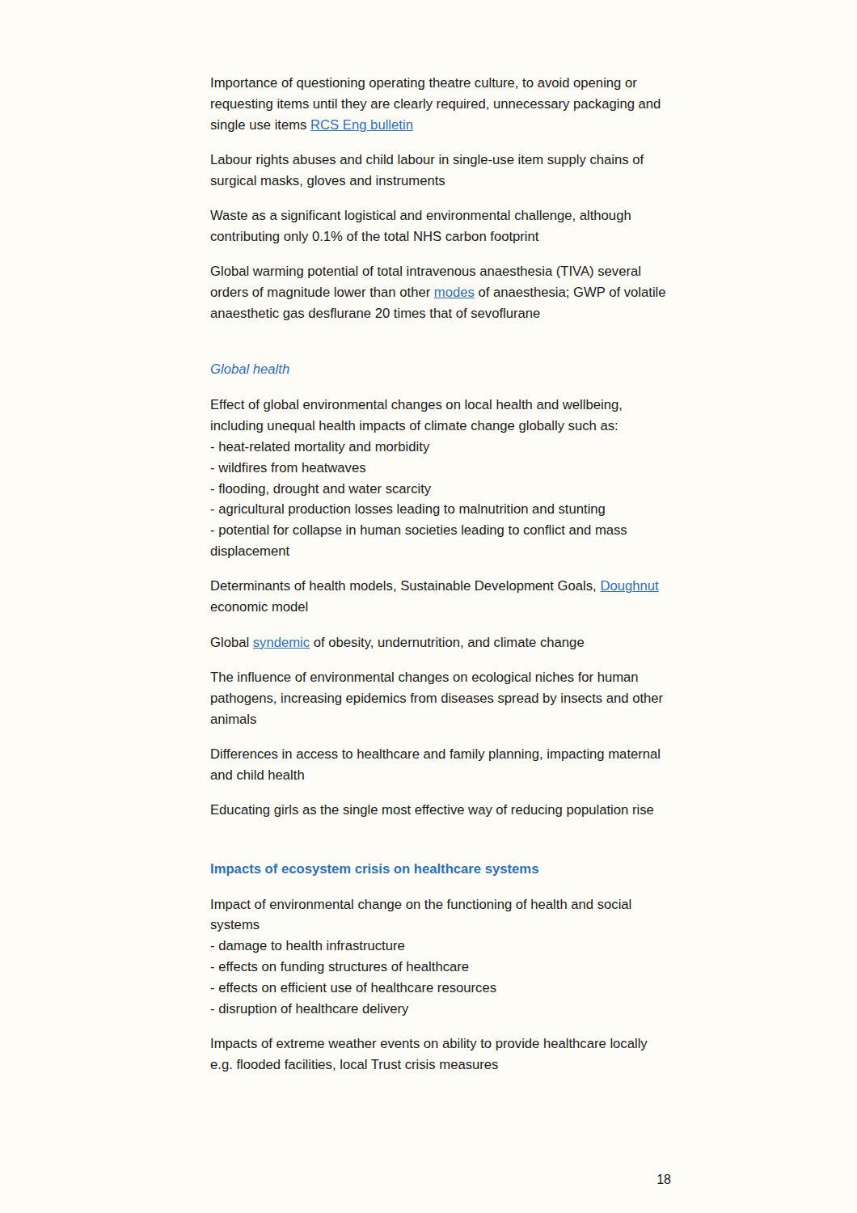Importance of questioning operating theatre culture, to avoid opening or requesting items until they are clearly required, unnecessary packaging and single use items RCS Eng bulletin
Labour rights abuses and child labour in single-use item supply chains of surgical masks, gloves and instruments
Waste as a significant logistical and environmental challenge, although contributing only 0.1% of the total NHS carbon footprint
Global warming potential of total intravenous anaesthesia (TIVA) several orders of magnitude lower than other modes of anaesthesia; GWP of volatile anaesthetic gas desflurane 20 times that of sevoflurane
Global health
Effect of global environmental changes on local health and wellbeing, including unequal health impacts of climate change globally such as:
- heat-related mortality and morbidity
- wildfires from heatwaves
- flooding, drought and water scarcity
- agricultural production losses leading to malnutrition and stunting
- potential for collapse in human societies leading to conflict and mass displacement
Determinants of health models, Sustainable Development Goals, Doughnut economic model
Global syndemic of obesity, undernutrition, and climate change
The influence of environmental changes on ecological niches for human pathogens, increasing epidemics from diseases spread by insects and other animals
Differences in access to healthcare and family planning, impacting maternal and child health
Educating girls as the single most effective way of reducing population rise
Impacts of ecosystem crisis on healthcare systems
Impact of environmental change on the functioning of health and social systems
- damage to health infrastructure
- effects on funding structures of healthcare
- effects on efficient use of healthcare resources
- disruption of healthcare delivery
Impacts of extreme weather events on ability to provide healthcare locally e.g. flooded facilities, local Trust crisis measures
18